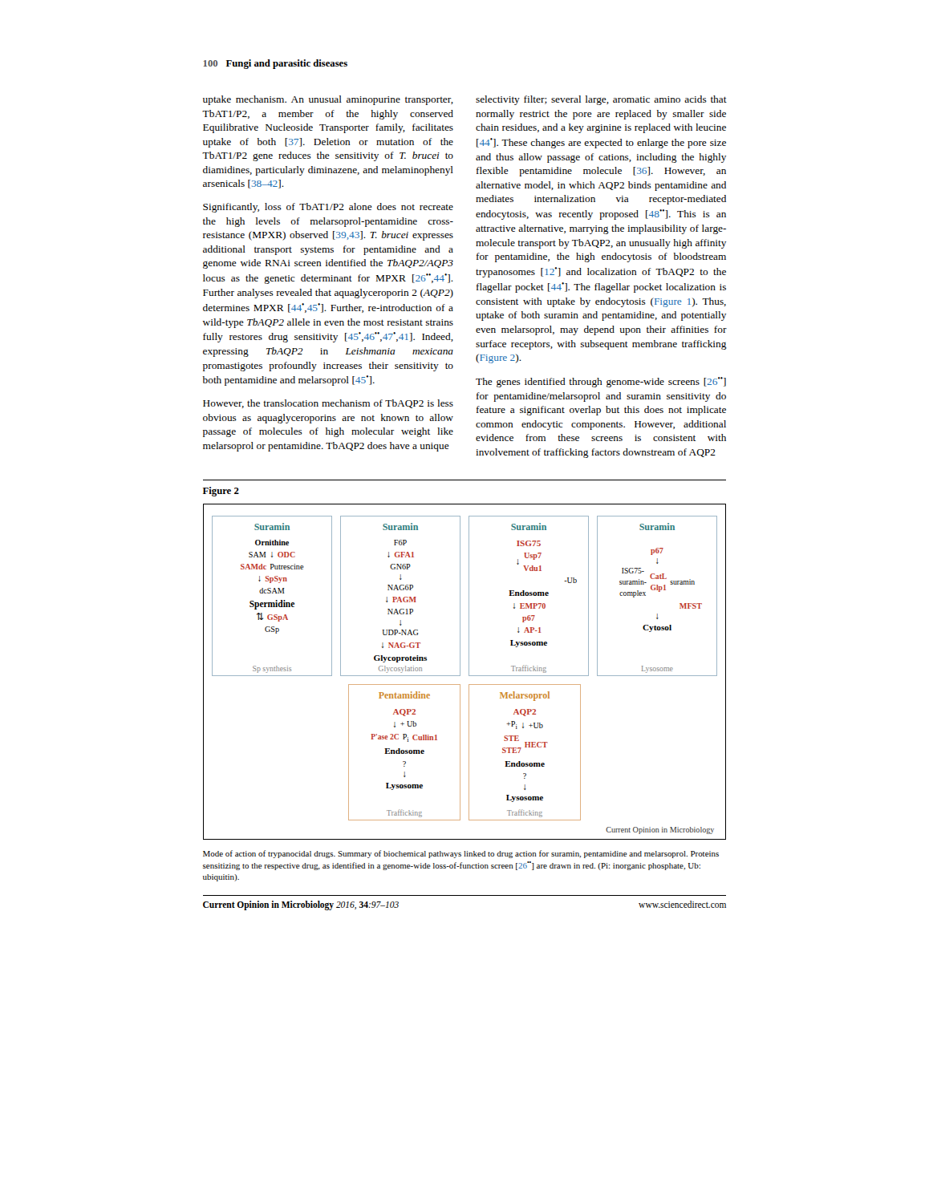100 Fungi and parasitic diseases
uptake mechanism. An unusual aminopurine transporter, TbAT1/P2, a member of the highly conserved Equilibrative Nucleoside Transporter family, facilitates uptake of both [37]. Deletion or mutation of the TbAT1/P2 gene reduces the sensitivity of T. brucei to diamidines, particularly diminazene, and melaminophenyl arsenicals [38–42].
Significantly, loss of TbAT1/P2 alone does not recreate the high levels of melarsoprol-pentamidine cross-resistance (MPXR) observed [39,43]. T. brucei expresses additional transport systems for pentamidine and a genome wide RNAi screen identified the TbAQP2/AQP3 locus as the genetic determinant for MPXR [26••,44•]. Further analyses revealed that aquaglyceroporin 2 (AQP2) determines MPXR [44•,45•]. Further, re-introduction of a wild-type TbAQP2 allele in even the most resistant strains fully restores drug sensitivity [45•,46••,47•,41]. Indeed, expressing TbAQP2 in Leishmania mexicana promastigotes profoundly increases their sensitivity to both pentamidine and melarsoprol [45•].
However, the translocation mechanism of TbAQP2 is less obvious as aquaglyceroporins are not known to allow passage of molecules of high molecular weight like melarsoprol or pentamidine. TbAQP2 does have a unique
selectivity filter; several large, aromatic amino acids that normally restrict the pore are replaced by smaller side chain residues, and a key arginine is replaced with leucine [44•]. These changes are expected to enlarge the pore size and thus allow passage of cations, including the highly flexible pentamidine molecule [36]. However, an alternative model, in which AQP2 binds pentamidine and mediates internalization via receptor-mediated endocytosis, was recently proposed [48••]. This is an attractive alternative, marrying the implausibility of large-molecule transport by TbAQP2, an unusually high affinity for pentamidine, the high endocytosis of bloodstream trypanosomes [12•] and localization of TbAQP2 to the flagellar pocket [44•]. The flagellar pocket localization is consistent with uptake by endocytosis (Figure 1). Thus, uptake of both suramin and pentamidine, and potentially even melarsoprol, may depend upon their affinities for surface receptors, with subsequent membrane trafficking (Figure 2).
The genes identified through genome-wide screens [26••] for pentamidine/melarsoprol and suramin sensitivity do feature a significant overlap but this does not implicate common endocytic components. However, additional evidence from these screens is consistent with involvement of trafficking factors downstream of AQP2
Figure 2
Suramin
Ornithine
SAM↓ODC
SAMdc Putrescine
↓SpSyn
dcSAM
Spermidine
⇅GSpA
GSp
Sp synthesis
Suramin
F6P
↓GFA1
GN6P
↓
NAG6P
↓PAGM
NAG1P
↓
UDP-NAG
↓NAG-GT
Glycoproteins
Glycosylation
Suramin
ISG75
↓Usp7
Vdu1
-Ub
Endosome
↓EMP70
p67
↓AP-1
Lysosome
Trafficking
Suramin
p67
↓
ISG75-
suramin-
complex CatL
Glp1 suramin
MFST
↓
Cytosol
Lysosome
Pentamidine
AQP2
↓+ Ub
P'ase 2C Pi Cullin1
Endosome
?
↓
Lysosome
Trafficking
Melarsoprol
AQP2
+Pi↓+Ub
STE
STE7 HECT
Endosome
?
↓
Lysosome
Trafficking
Current Opinion in Microbiology
Mode of action of trypanocidal drugs. Summary of biochemical pathways linked to drug action for suramin, pentamidine and melarsoprol. Proteins sensitizing to the respective drug, as identified in a genome-wide loss-of-function screen [26••] are drawn in red. (Pi: inorganic phosphate, Ub: ubiquitin).
Current Opinion in Microbiology 2016, 34:97–103
www.sciencedirect.com